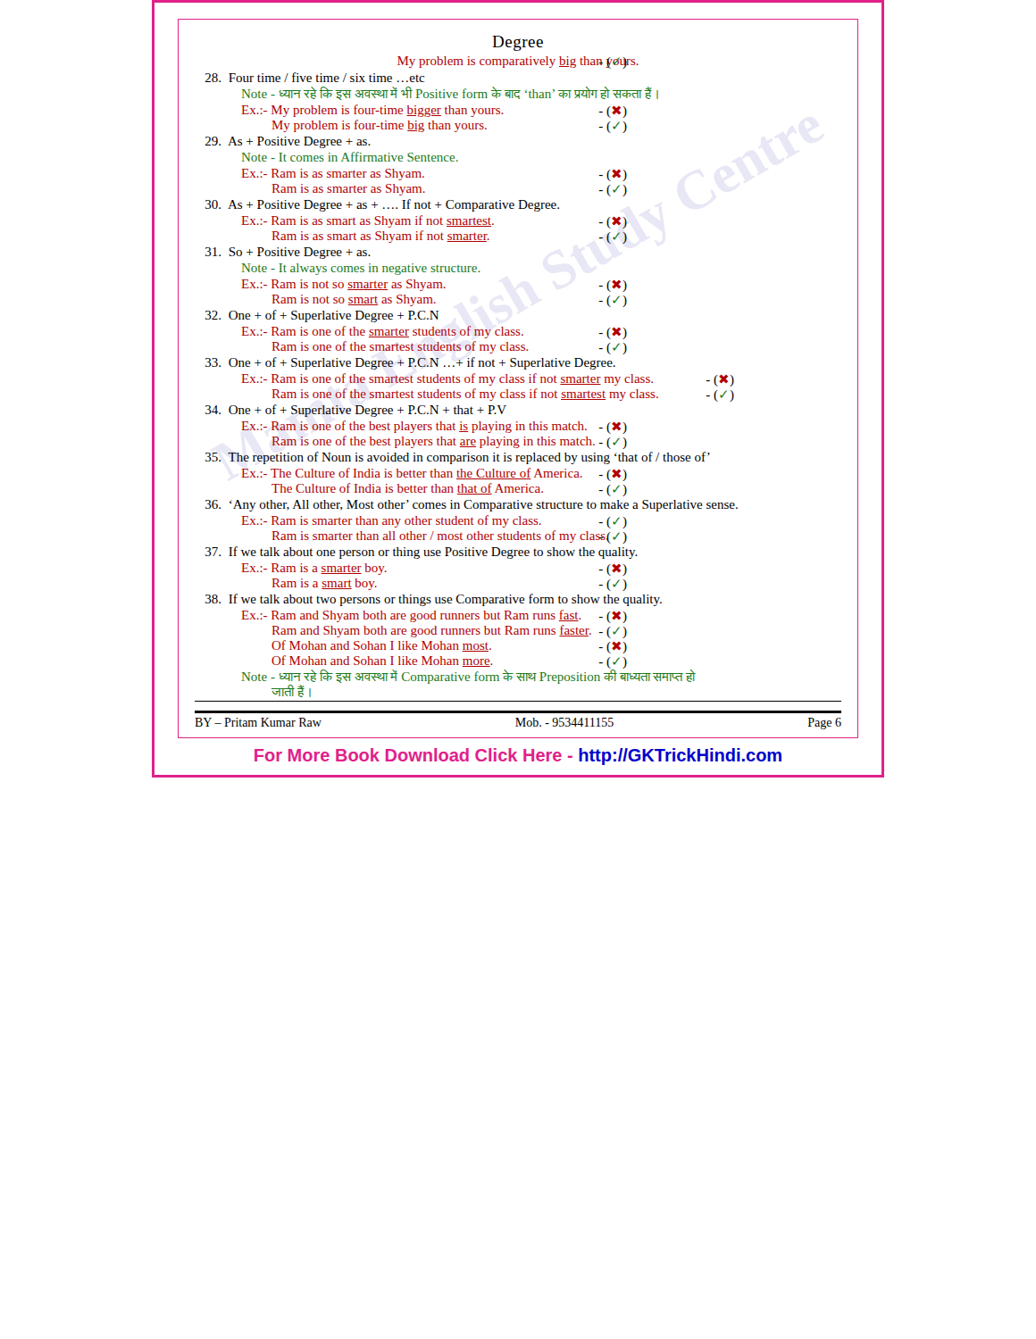Mamta English Study Centre
Degree
My problem is comparatively big than yours. - (✓)
28. Four time / five time / six time …etc
Note - ध्यान रहे कि इस अवस्था में भी Positive form के बाद ‘than’ का प्रयोग हो सकता हैं।
Ex.:- My problem is four-time bigger than yours. - (✖)
My problem is four-time big than yours. - (✓)
29. As + Positive Degree + as.
Note - It comes in Affirmative Sentence.
Ex.:- Ram is as smarter as Shyam. - (✖)
Ram is as smarter as Shyam. - (✓)
30. As + Positive Degree + as + …. If not + Comparative Degree.
Ex.:- Ram is as smart as Shyam if not smartest. - (✖)
Ram is as smart as Shyam if not smarter. - (✓)
31. So + Positive Degree + as.
Note - It always comes in negative structure.
Ex.:- Ram is not so smarter as Shyam. - (✖)
Ram is not so smart as Shyam. - (✓)
32. One + of + Superlative Degree + P.C.N
Ex.:- Ram is one of the smarter students of my class. - (✖)
Ram is one of the smartest students of my class. - (✓)
33. One + of + Superlative Degree + P.C.N …+ if not + Superlative Degree.
Ex.:- Ram is one of the smartest students of my class if not smarter my class. - (✖)
Ram is one of the smartest students of my class if not smartest my class. - (✓)
34. One + of + Superlative Degree + P.C.N + that + P.V
Ex.:- Ram is one of the best players that is playing in this match. - (✖)
Ram is one of the best players that are playing in this match. - (✓)
35. The repetition of Noun is avoided in comparison it is replaced by using ‘that of / those of’
Ex.:- The Culture of India is better than the Culture of America. - (✖)
The Culture of India is better than that of America. - (✓)
36. ‘Any other, All other, Most other’ comes in Comparative structure to make a Superlative sense.
Ex.:- Ram is smarter than any other student of my class. - (✓)
Ram is smarter than all other / most other students of my class. - (✓)
37. If we talk about one person or thing use Positive Degree to show the quality.
Ex.:- Ram is a smarter boy. - (✖)
Ram is a smart boy. - (✓)
38. If we talk about two persons or things use Comparative form to show the quality.
Ex.:- Ram and Shyam both are good runners but Ram runs fast. - (✖)
Ram and Shyam both are good runners but Ram runs faster. - (✓)
Of Mohan and Sohan I like Mohan most. - (✖)
Of Mohan and Sohan I like Mohan more. - (✓)
Note - ध्यान रहे कि इस अवस्था में Comparative form के साथ Preposition की बाध्यता समाप्त हो
जाती हैं।
BY – Pritam Kumar Raw Mob. - 9534411155 Page 6
For More Book Download Click Here - http://GKTrickHindi.com